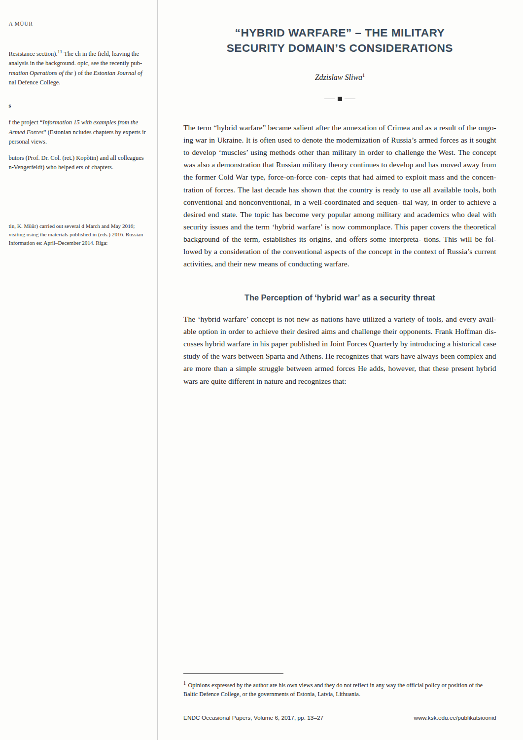A MÜÜR
Resistance section).11 The ch in the field, leaving the analysis in the background. opic, see the recently pub- rmation Operations of the ) of the Estonian Journal of nal Defence College.
s
f the project “Information 15 with examples from the Armed Forces” (Estonian ncludes chapters by experts ir personal views.
butors (Prof. Dr. Col. (ret.) Kopõtin) and all colleagues n-Vengerfeldt) who helped ers of chapters.
tin, K. Müür) carried out several d March and May 2016; visiting using the materials published in (eds.) 2016. Russian Information es: April–December 2014. Riga:
“HYBRID WARFARE” – THE MILITARY
SECURITY DOMAIN’S CONSIDERATIONS
Zdzislaw Sliwa1
The term “hybrid warfare” became salient after the annexation of Crimea and as a result of the ongoing war in Ukraine. It is often used to denote the modernization of Russia’s armed forces as it sought to develop ‘muscles’ using methods other than military in order to challenge the West. The concept was also a demonstration that Russian military theory continues to develop and has moved away from the former Cold War type, force-on-force con- cepts that had aimed to exploit mass and the concentration of forces. The last decade has shown that the country is ready to use all available tools, both conventional and nonconventional, in a well-coordinated and sequen- tial way, in order to achieve a desired end state. The topic has become very popular among military and academics who deal with security issues and the term ‘hybrid warfare’ is now commonplace. This paper covers the theoretical background of the term, establishes its origins, and offers some interpreta- tions. This will be followed by a consideration of the conventional aspects of the concept in the context of Russia’s current activities, and their new means of conducting warfare.
The Perception of ‘hybrid war’ as a security threat
The ‘hybrid warfare’ concept is not new as nations have utilized a variety of tools, and every available option in order to achieve their desired aims and challenge their opponents. Frank Hoffman discusses hybrid warfare in his paper published in Joint Forces Quarterly by introducing a historical case study of the wars between Sparta and Athens. He recognizes that wars have always been complex and are more than a simple struggle between armed forces He adds, however, that these present hybrid wars are quite different in nature and recognizes that:
1Opinions expressed by the author are his own views and they do not reflect in any way the official policy or position of the Baltic Defence College, or the governments of Estonia, Latvia, Lithuania.
ENDC Occasional Papers, Volume 6, 2017, pp. 13–27 www.ksk.edu.ee/publikatsioonid